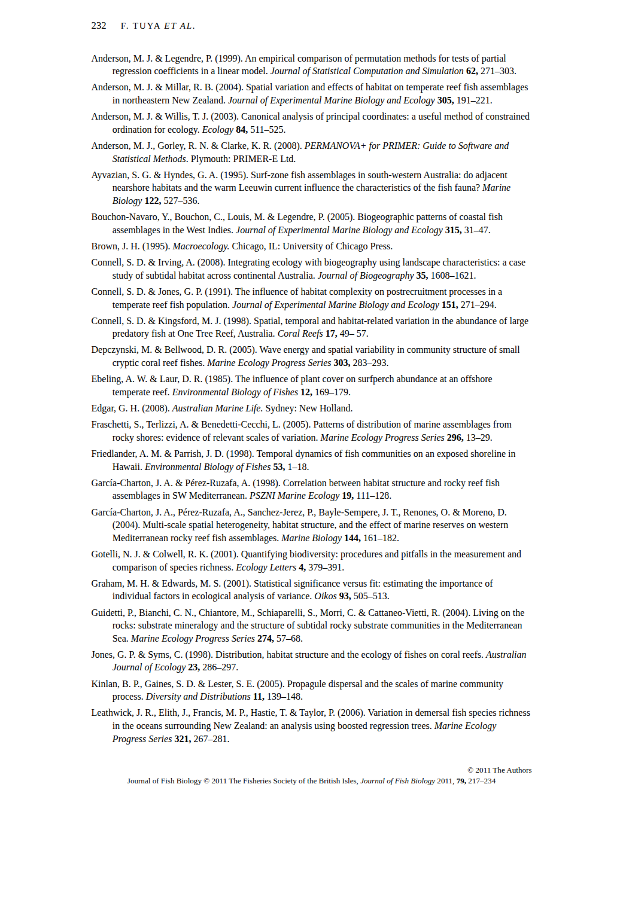232 F. TUYA ET AL.
Anderson, M. J. & Legendre, P. (1999). An empirical comparison of permutation methods for tests of partial regression coefficients in a linear model. Journal of Statistical Computation and Simulation 62, 271–303.
Anderson, M. J. & Millar, R. B. (2004). Spatial variation and effects of habitat on temperate reef fish assemblages in northeastern New Zealand. Journal of Experimental Marine Biology and Ecology 305, 191–221.
Anderson, M. J. & Willis, T. J. (2003). Canonical analysis of principal coordinates: a useful method of constrained ordination for ecology. Ecology 84, 511–525.
Anderson, M. J., Gorley, R. N. & Clarke, K. R. (2008). PERMANOVA+ for PRIMER: Guide to Software and Statistical Methods. Plymouth: PRIMER-E Ltd.
Ayvazian, S. G. & Hyndes, G. A. (1995). Surf-zone fish assemblages in south-western Australia: do adjacent nearshore habitats and the warm Leeuwin current influence the characteristics of the fish fauna? Marine Biology 122, 527–536.
Bouchon-Navaro, Y., Bouchon, C., Louis, M. & Legendre, P. (2005). Biogeographic patterns of coastal fish assemblages in the West Indies. Journal of Experimental Marine Biology and Ecology 315, 31–47.
Brown, J. H. (1995). Macroecology. Chicago, IL: University of Chicago Press.
Connell, S. D. & Irving, A. (2008). Integrating ecology with biogeography using landscape characteristics: a case study of subtidal habitat across continental Australia. Journal of Biogeography 35, 1608–1621.
Connell, S. D. & Jones, G. P. (1991). The influence of habitat complexity on postrecruitment processes in a temperate reef fish population. Journal of Experimental Marine Biology and Ecology 151, 271–294.
Connell, S. D. & Kingsford, M. J. (1998). Spatial, temporal and habitat-related variation in the abundance of large predatory fish at One Tree Reef, Australia. Coral Reefs 17, 49– 57.
Depczynski, M. & Bellwood, D. R. (2005). Wave energy and spatial variability in community structure of small cryptic coral reef fishes. Marine Ecology Progress Series 303, 283–293.
Ebeling, A. W. & Laur, D. R. (1985). The influence of plant cover on surfperch abundance at an offshore temperate reef. Environmental Biology of Fishes 12, 169–179.
Edgar, G. H. (2008). Australian Marine Life. Sydney: New Holland.
Fraschetti, S., Terlizzi, A. & Benedetti-Cecchi, L. (2005). Patterns of distribution of marine assemblages from rocky shores: evidence of relevant scales of variation. Marine Ecology Progress Series 296, 13–29.
Friedlander, A. M. & Parrish, J. D. (1998). Temporal dynamics of fish communities on an exposed shoreline in Hawaii. Environmental Biology of Fishes 53, 1–18.
García-Charton, J. A. & Pérez-Ruzafa, A. (1998). Correlation between habitat structure and rocky reef fish assemblages in SW Mediterranean. PSZNI Marine Ecology 19, 111–128.
García-Charton, J. A., Pérez-Ruzafa, A., Sanchez-Jerez, P., Bayle-Sempere, J. T., Renones, O. & Moreno, D. (2004). Multi-scale spatial heterogeneity, habitat structure, and the effect of marine reserves on western Mediterranean rocky reef fish assemblages. Marine Biology 144, 161–182.
Gotelli, N. J. & Colwell, R. K. (2001). Quantifying biodiversity: procedures and pitfalls in the measurement and comparison of species richness. Ecology Letters 4, 379–391.
Graham, M. H. & Edwards, M. S. (2001). Statistical significance versus fit: estimating the importance of individual factors in ecological analysis of variance. Oikos 93, 505–513.
Guidetti, P., Bianchi, C. N., Chiantore, M., Schiaparelli, S., Morri, C. & Cattaneo-Vietti, R. (2004). Living on the rocks: substrate mineralogy and the structure of subtidal rocky substrate communities in the Mediterranean Sea. Marine Ecology Progress Series 274, 57–68.
Jones, G. P. & Syms, C. (1998). Distribution, habitat structure and the ecology of fishes on coral reefs. Australian Journal of Ecology 23, 286–297.
Kinlan, B. P., Gaines, S. D. & Lester, S. E. (2005). Propagule dispersal and the scales of marine community process. Diversity and Distributions 11, 139–148.
Leathwick, J. R., Elith, J., Francis, M. P., Hastie, T. & Taylor, P. (2006). Variation in demersal fish species richness in the oceans surrounding New Zealand: an analysis using boosted regression trees. Marine Ecology Progress Series 321, 267–281.
© 2011 The Authors Journal of Fish Biology © 2011 The Fisheries Society of the British Isles, Journal of Fish Biology 2011, 79, 217–234